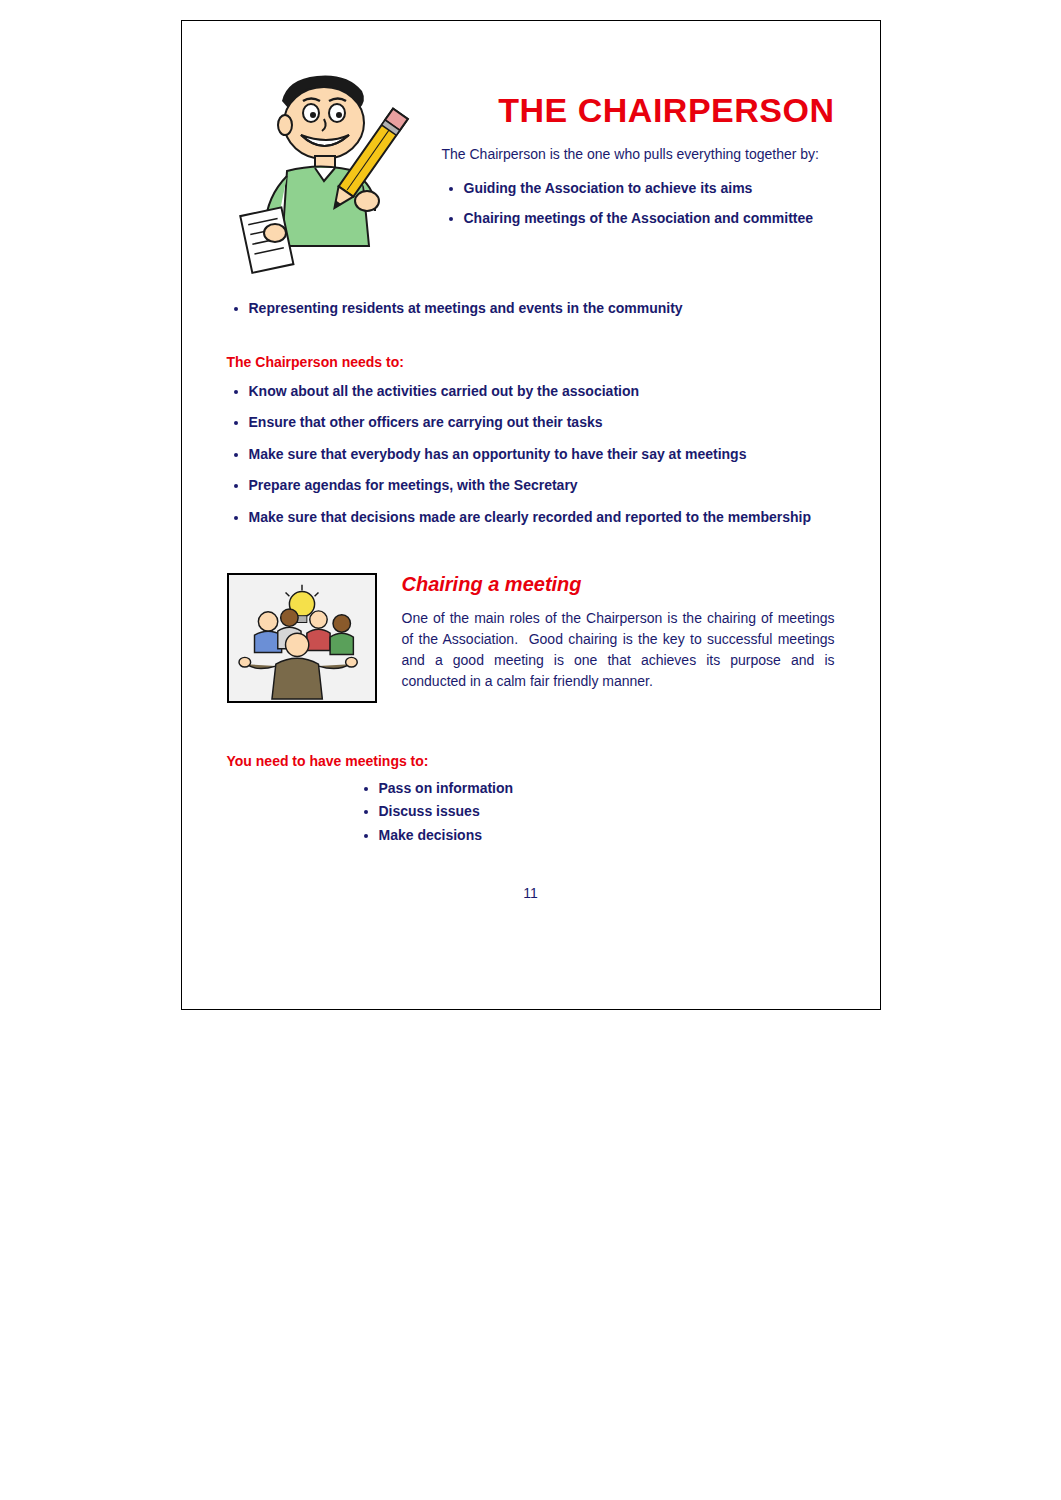THE CHAIRPERSON
The Chairperson is the one who pulls everything together by:
Guiding the Association to achieve its aims
Chairing meetings of the Association and committee
Representing residents at meetings and events in the community
The Chairperson needs to:
Know about all the activities carried out by the association
Ensure that other officers are carrying out their tasks
Make sure that everybody has an opportunity to have their say at meetings
Prepare agendas for meetings, with the Secretary
Make sure that decisions made are clearly recorded and reported to the membership
Chairing a meeting
One of the main roles of the Chairperson is the chairing of meetings of the Association. Good chairing is the key to successful meetings and a good meeting is one that achieves its purpose and is conducted in a calm fair friendly manner.
You need to have meetings to:
Pass on information
Discuss issues
Make decisions
11